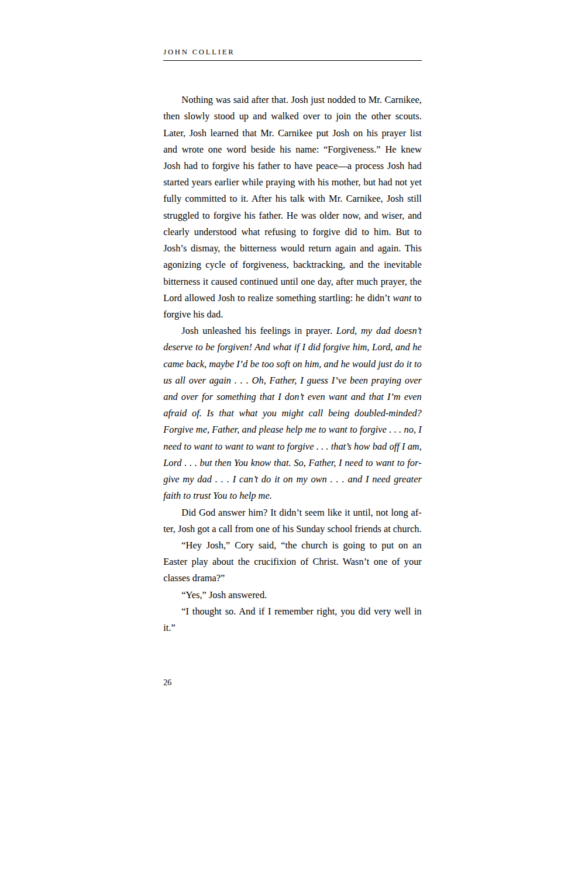John Collier
Nothing was said after that. Josh just nodded to Mr. Carnikee, then slowly stood up and walked over to join the other scouts. Later, Josh learned that Mr. Carnikee put Josh on his prayer list and wrote one word beside his name: “Forgiveness.” He knew Josh had to forgive his father to have peace—a process Josh had started years earlier while praying with his mother, but had not yet fully committed to it. After his talk with Mr. Carnikee, Josh still struggled to forgive his father. He was older now, and wiser, and clearly understood what refusing to forgive did to him. But to Josh’s dismay, the bitterness would return again and again. This agonizing cycle of forgiveness, backtracking, and the inevitable bitterness it caused continued until one day, after much prayer, the Lord allowed Josh to realize something startling: he didn’t want to forgive his dad.
Josh unleashed his feelings in prayer. Lord, my dad doesn’t deserve to be forgiven! And what if I did forgive him, Lord, and he came back, maybe I’d be too soft on him, and he would just do it to us all over again . . . Oh, Father, I guess I’ve been praying over and over for something that I don’t even want and that I’m even afraid of. Is that what you might call being doubled-minded? Forgive me, Father, and please help me to want to forgive . . . no, I need to want to want to want to forgive . . . that’s how bad off I am, Lord . . . but then You know that. So, Father, I need to want to forgive my dad . . . I can’t do it on my own . . . and I need greater faith to trust You to help me.
Did God answer him? It didn’t seem like it until, not long after, Josh got a call from one of his Sunday school friends at church.
“Hey Josh,” Cory said, “the church is going to put on an Easter play about the crucifixion of Christ. Wasn’t one of your classes drama?”
“Yes,” Josh answered.
“I thought so. And if I remember right, you did very well in it.”
26